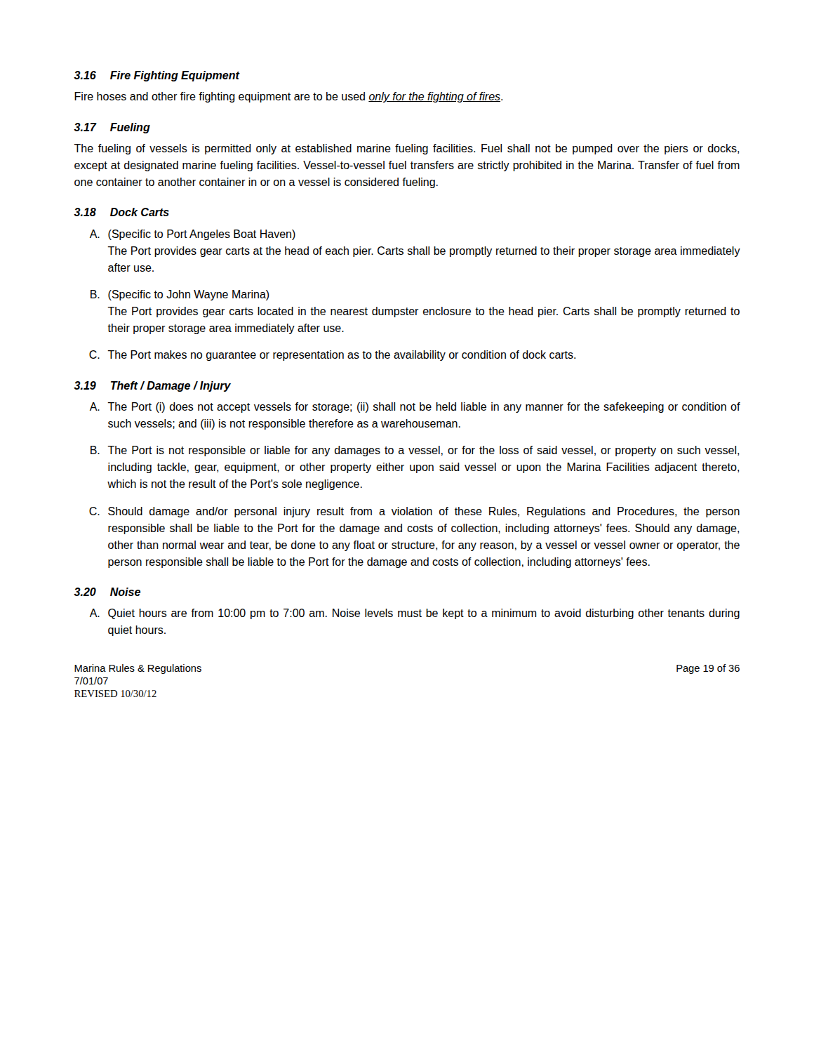3.16 Fire Fighting Equipment
Fire hoses and other fire fighting equipment are to be used only for the fighting of fires.
3.17 Fueling
The fueling of vessels is permitted only at established marine fueling facilities. Fuel shall not be pumped over the piers or docks, except at designated marine fueling facilities. Vessel-to-vessel fuel transfers are strictly prohibited in the Marina. Transfer of fuel from one container to another container in or on a vessel is considered fueling.
3.18 Dock Carts
(Specific to Port Angeles Boat Haven)
The Port provides gear carts at the head of each pier. Carts shall be promptly returned to their proper storage area immediately after use.
(Specific to John Wayne Marina)
The Port provides gear carts located in the nearest dumpster enclosure to the head pier. Carts shall be promptly returned to their proper storage area immediately after use.
The Port makes no guarantee or representation as to the availability or condition of dock carts.
3.19 Theft / Damage / Injury
The Port (i) does not accept vessels for storage; (ii) shall not be held liable in any manner for the safekeeping or condition of such vessels; and (iii) is not responsible therefore as a warehouseman.
The Port is not responsible or liable for any damages to a vessel, or for the loss of said vessel, or property on such vessel, including tackle, gear, equipment, or other property either upon said vessel or upon the Marina Facilities adjacent thereto, which is not the result of the Port's sole negligence.
Should damage and/or personal injury result from a violation of these Rules, Regulations and Procedures, the person responsible shall be liable to the Port for the damage and costs of collection, including attorneys' fees. Should any damage, other than normal wear and tear, be done to any float or structure, for any reason, by a vessel or vessel owner or operator, the person responsible shall be liable to the Port for the damage and costs of collection, including attorneys' fees.
3.20 Noise
Quiet hours are from 10:00 pm to 7:00 am. Noise levels must be kept to a minimum to avoid disturbing other tenants during quiet hours.
Marina Rules & Regulations
7/01/07
REVISED 10/30/12
Page 19 of 36